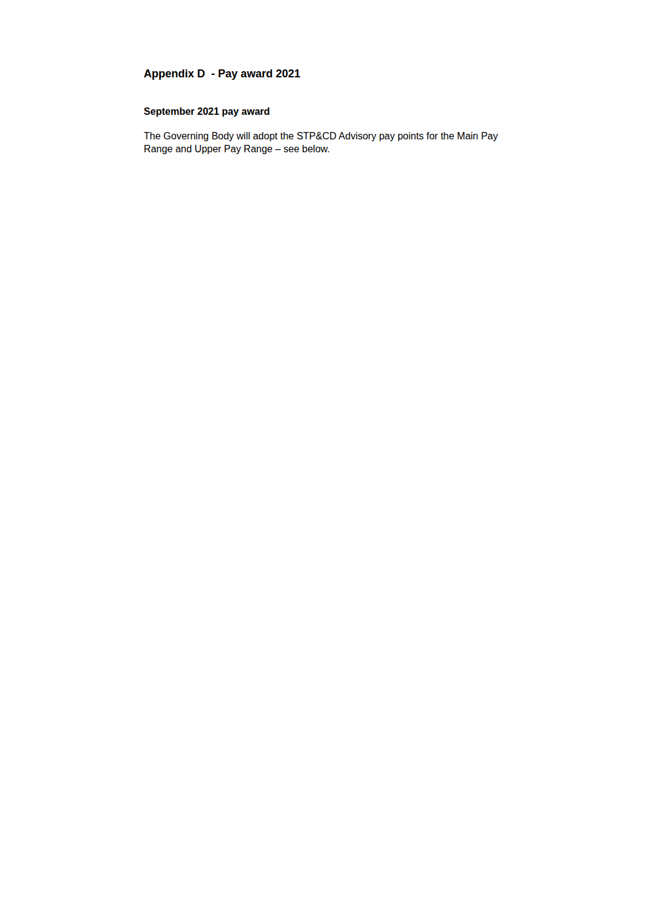Appendix D - Pay award 2021
September 2021 pay award
The Governing Body will adopt the STP&CD Advisory pay points for the Main Pay Range and Upper Pay Range – see below.